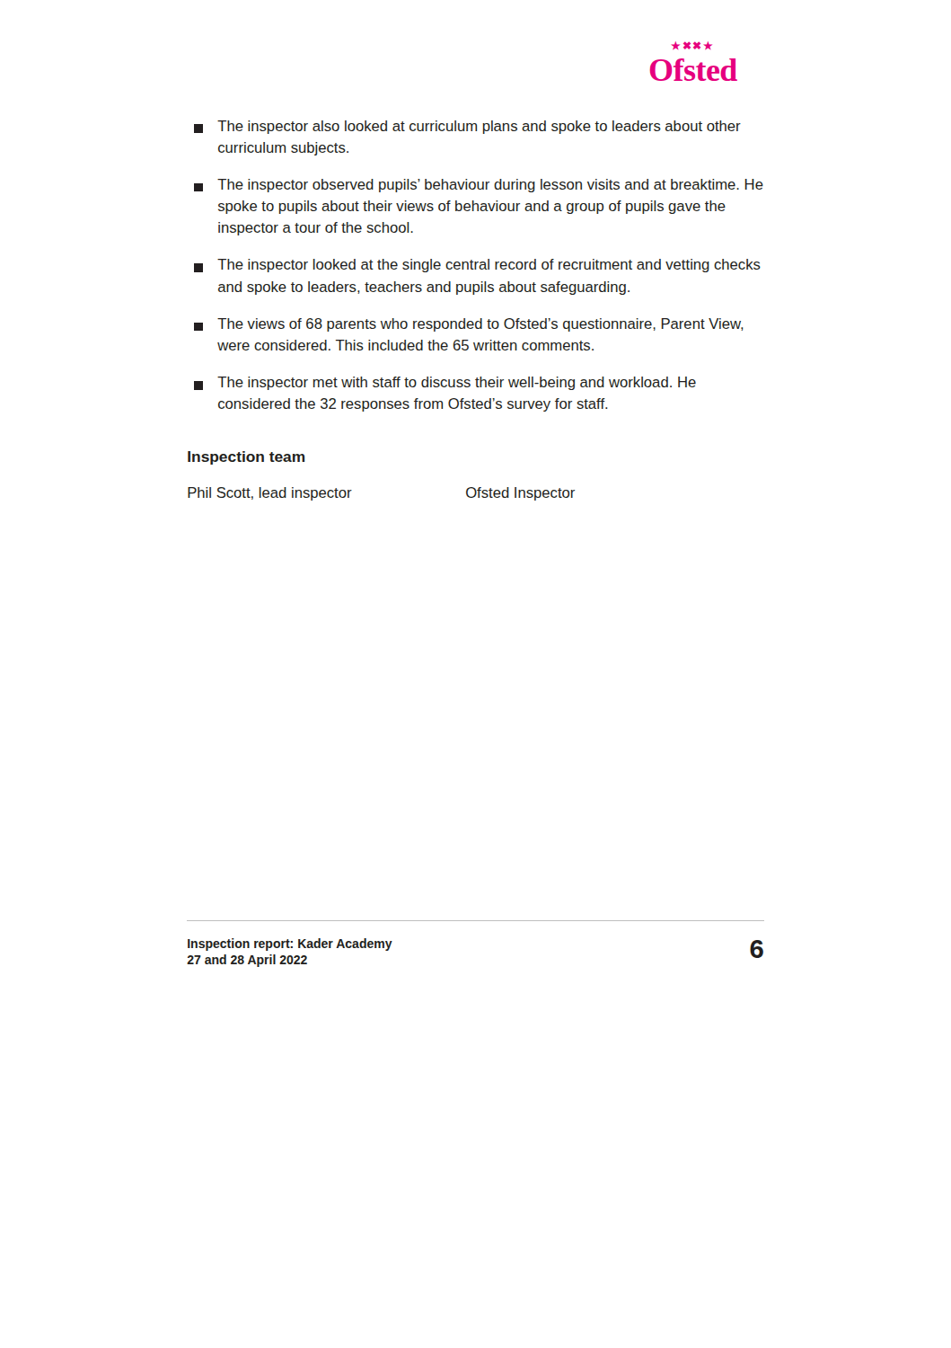★✖✖★
Ofsted
The inspector also looked at curriculum plans and spoke to leaders about other curriculum subjects.
The inspector observed pupils’ behaviour during lesson visits and at breaktime. He spoke to pupils about their views of behaviour and a group of pupils gave the inspector a tour of the school.
The inspector looked at the single central record of recruitment and vetting checks and spoke to leaders, teachers and pupils about safeguarding.
The views of 68 parents who responded to Ofsted’s questionnaire, Parent View, were considered. This included the 65 written comments.
The inspector met with staff to discuss their well-being and workload. He considered the 32 responses from Ofsted’s survey for staff.
Inspection team
Phil Scott, lead inspector
Ofsted Inspector
Inspection report: Kader Academy
27 and 28 April 2022
6